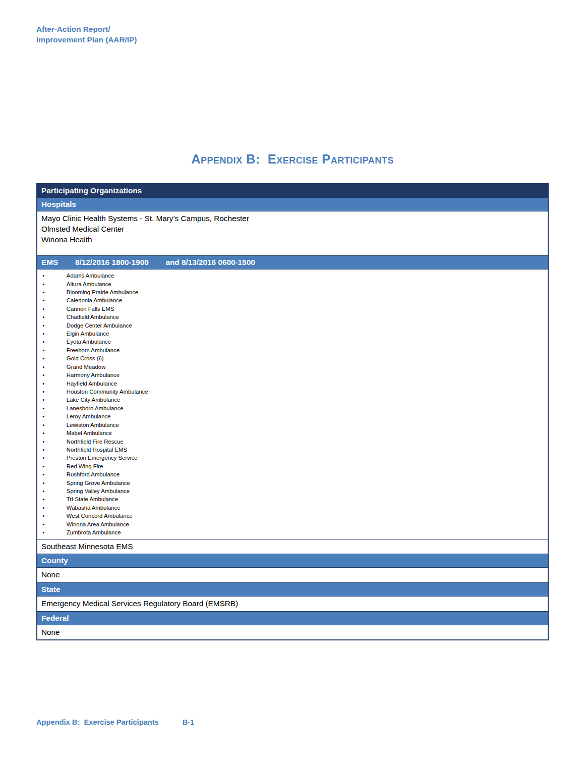After-Action Report/
Improvement Plan (AAR/IP)
Appendix B: Exercise Participants
| Participating Organizations |
| --- |
| Hospitals |
| Mayo Clinic Health Systems - St. Mary’s Campus, Rochester Olmsted Medical Center Winona Health |
| EMS 8/12/2016 1800-1900 and 8/13/2016 0600-1500 |
| • Adams Ambulance • Altura Ambulance • Blooming Prairie Ambulance • Caledonia Ambulance • Cannon Falls EMS • Chatfield Ambulance • Dodge Center Ambulance • Elgin Ambulance • Eyota Ambulance • Freeborn Ambulance • Gold Cross (6) • Grand Meadow • Harmony Ambulance • Hayfield Ambulance • Houston Community Ambulance • Lake City Ambulance • Lanesboro Ambulance • Leroy Ambulance • Lewiston Ambulance • Mabel Ambulance • Northfield Fire Rescue • Northfield Hospital EMS • Preston Emergency Service • Red Wing Fire • Rushford Ambulance • Spring Grove Ambulance • Spring Valley Ambulance • Tri-State Ambulance • Wabasha Ambulance • West Concord Ambulance • Winona Area Ambulance • Zumbrota Ambulance |
| Southeast Minnesota EMS |
| County |
| None |
| State |
| Emergency Medical Services Regulatory Board (EMSRB) |
| Federal |
| None |
Appendix B: Exercise Participants B-1